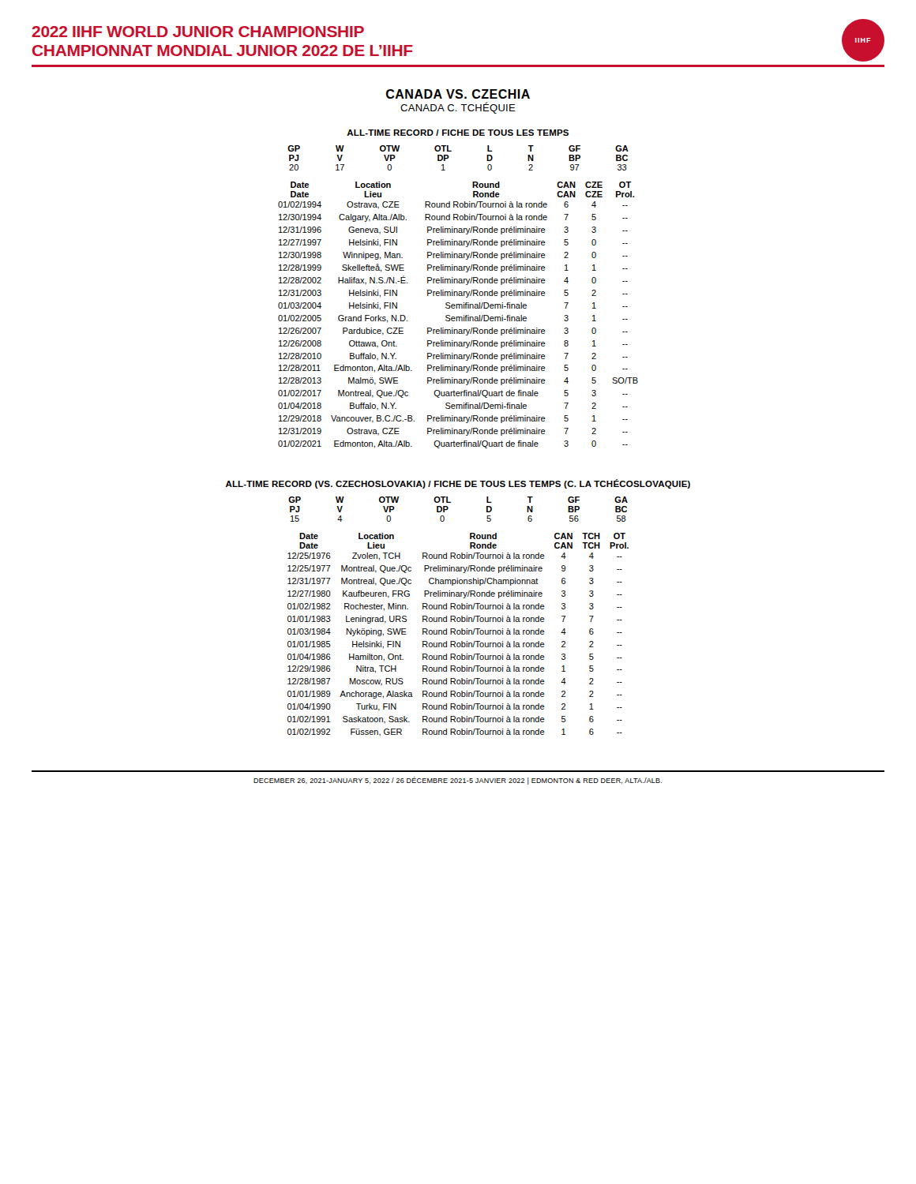IIHF
2022 IIHF World Junior Championship
Championnat mondial junior 2022 de l’IIHF
CANADA VS. CZECHIA
CANADA C. TCHÉQUIE
ALL-TIME RECORD / FICHE DE TOUS LES TEMPS
| GP | W | OTW | OTL | L | T | GF | GA |
| --- | --- | --- | --- | --- | --- | --- | --- |
| PJ | V | VP | DP | D | N | BP | BC |
| 20 | 17 | 0 | 1 | 0 | 2 | 97 | 33 |
| Date | Location | Round | CAN | CZE | OT |
| --- | --- | --- | --- | --- | --- |
| Date | Lieu | Ronde | CAN | CZE | Prol. |
| 01/02/1994 | Ostrava, CZE | Round Robin/Tournoi à la ronde | 6 | 4 | -- |
| 12/30/1994 | Calgary, Alta./Alb. | Round Robin/Tournoi à la ronde | 7 | 5 | -- |
| 12/31/1996 | Geneva, SUI | Preliminary/Ronde préliminaire | 3 | 3 | -- |
| 12/27/1997 | Helsinki, FIN | Preliminary/Ronde préliminaire | 5 | 0 | -- |
| 12/30/1998 | Winnipeg, Man. | Preliminary/Ronde préliminaire | 2 | 0 | -- |
| 12/28/1999 | Skellefteå, SWE | Preliminary/Ronde préliminaire | 1 | 1 | -- |
| 12/28/2002 | Halifax, N.S./N.-É. | Preliminary/Ronde préliminaire | 4 | 0 | -- |
| 12/31/2003 | Helsinki, FIN | Preliminary/Ronde préliminaire | 5 | 2 | -- |
| 01/03/2004 | Helsinki, FIN | Semifinal/Demi-finale | 7 | 1 | -- |
| 01/02/2005 | Grand Forks, N.D. | Semifinal/Demi-finale | 3 | 1 | -- |
| 12/26/2007 | Pardubice, CZE | Preliminary/Ronde préliminaire | 3 | 0 | -- |
| 12/26/2008 | Ottawa, Ont. | Preliminary/Ronde préliminaire | 8 | 1 | -- |
| 12/28/2010 | Buffalo, N.Y. | Preliminary/Ronde préliminaire | 7 | 2 | -- |
| 12/28/2011 | Edmonton, Alta./Alb. | Preliminary/Ronde préliminaire | 5 | 0 | -- |
| 12/28/2013 | Malmö, SWE | Preliminary/Ronde préliminaire | 4 | 5 | SO/TB |
| 01/02/2017 | Montreal, Que./Qc | Quarterfinal/Quart de finale | 5 | 3 | -- |
| 01/04/2018 | Buffalo, N.Y. | Semifinal/Demi-finale | 7 | 2 | -- |
| 12/29/2018 | Vancouver, B.C./C.-B. | Preliminary/Ronde préliminaire | 5 | 1 | -- |
| 12/31/2019 | Ostrava, CZE | Preliminary/Ronde préliminaire | 7 | 2 | -- |
| 01/02/2021 | Edmonton, Alta./Alb. | Quarterfinal/Quart de finale | 3 | 0 | -- |
ALL-TIME RECORD (VS. CZECHOSLOVAKIA) / FICHE DE TOUS LES TEMPS (C. LA TCHÉCOSLOVAQUIE)
| GP | W | OTW | OTL | L | T | GF | GA |
| --- | --- | --- | --- | --- | --- | --- | --- |
| PJ | V | VP | DP | D | N | BP | BC |
| 15 | 4 | 0 | 0 | 5 | 6 | 56 | 58 |
| Date | Location | Round | CAN | TCH | OT |
| --- | --- | --- | --- | --- | --- |
| Date | Lieu | Ronde | CAN | TCH | Prol. |
| 12/25/1976 | Zvolen, TCH | Round Robin/Tournoi à la ronde | 4 | 4 | -- |
| 12/25/1977 | Montreal, Que./Qc | Preliminary/Ronde préliminaire | 9 | 3 | -- |
| 12/31/1977 | Montreal, Que./Qc | Championship/Championnat | 6 | 3 | -- |
| 12/27/1980 | Kaufbeuren, FRG | Preliminary/Ronde préliminaire | 3 | 3 | -- |
| 01/02/1982 | Rochester, Minn. | Round Robin/Tournoi à la ronde | 3 | 3 | -- |
| 01/01/1983 | Leningrad, URS | Round Robin/Tournoi à la ronde | 7 | 7 | -- |
| 01/03/1984 | Nyköping, SWE | Round Robin/Tournoi à la ronde | 4 | 6 | -- |
| 01/01/1985 | Helsinki, FIN | Round Robin/Tournoi à la ronde | 2 | 2 | -- |
| 01/04/1986 | Hamilton, Ont. | Round Robin/Tournoi à la ronde | 3 | 5 | -- |
| 12/29/1986 | Nitra, TCH | Round Robin/Tournoi à la ronde | 1 | 5 | -- |
| 12/28/1987 | Moscow, RUS | Round Robin/Tournoi à la ronde | 4 | 2 | -- |
| 01/01/1989 | Anchorage, Alaska | Round Robin/Tournoi à la ronde | 2 | 2 | -- |
| 01/04/1990 | Turku, FIN | Round Robin/Tournoi à la ronde | 2 | 1 | -- |
| 01/02/1991 | Saskatoon, Sask. | Round Robin/Tournoi à la ronde | 5 | 6 | -- |
| 01/02/1992 | Füssen, GER | Round Robin/Tournoi à la ronde | 1 | 6 | -- |
DECEMBER 26, 2021-JANUARY 5, 2022 / 26 DÉCEMBRE 2021-5 JANVIER 2022 | EDMONTON & RED DEER, ALTA./ALB.